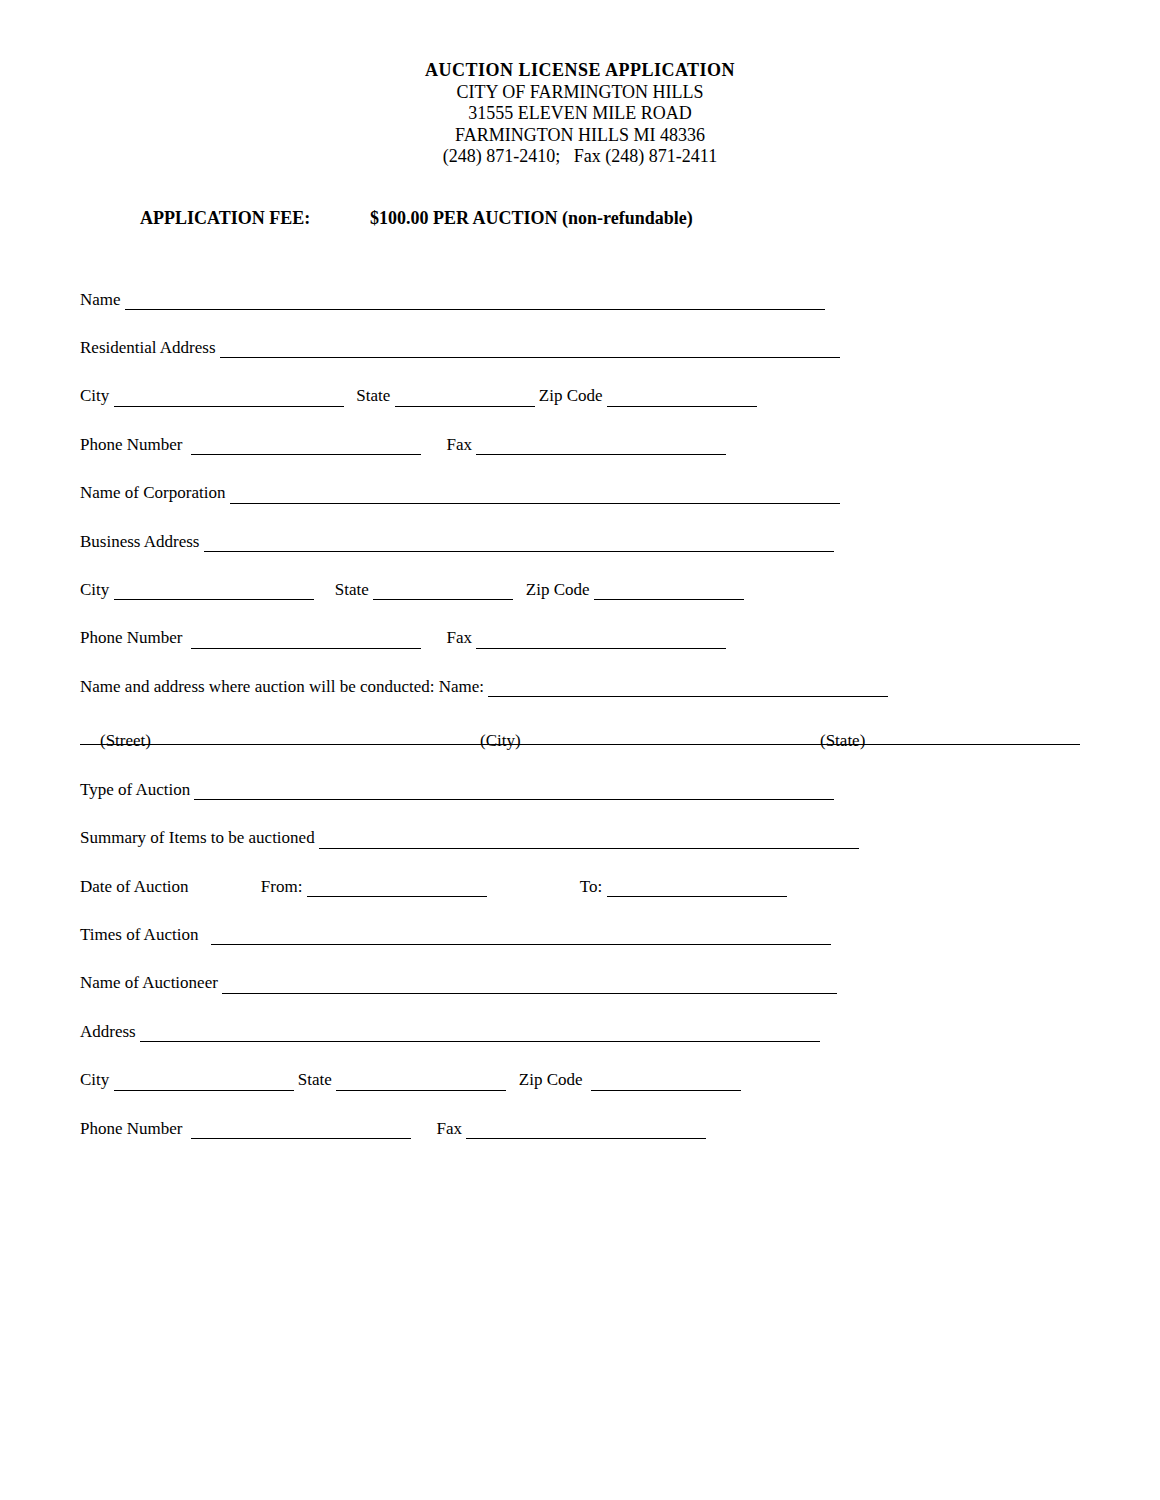AUCTION LICENSE APPLICATION
CITY OF FARMINGTON HILLS
31555 ELEVEN MILE ROAD
FARMINGTON HILLS MI 48336
(248) 871-2410; Fax (248) 871-2411
APPLICATION FEE:$100.00 PER AUCTION (non-refundable)
Name
Residential Address
City State Zip Code
Phone Number Fax
Name of Corporation
Business Address
City State Zip Code
Phone Number Fax
Name and address where auction will be conducted: Name:
(Street) (City) (State)
Type of Auction
Summary of Items to be auctioned
Date of Auction From: To:
Times of Auction
Name of Auctioneer
Address
City State Zip Code
Phone Number Fax